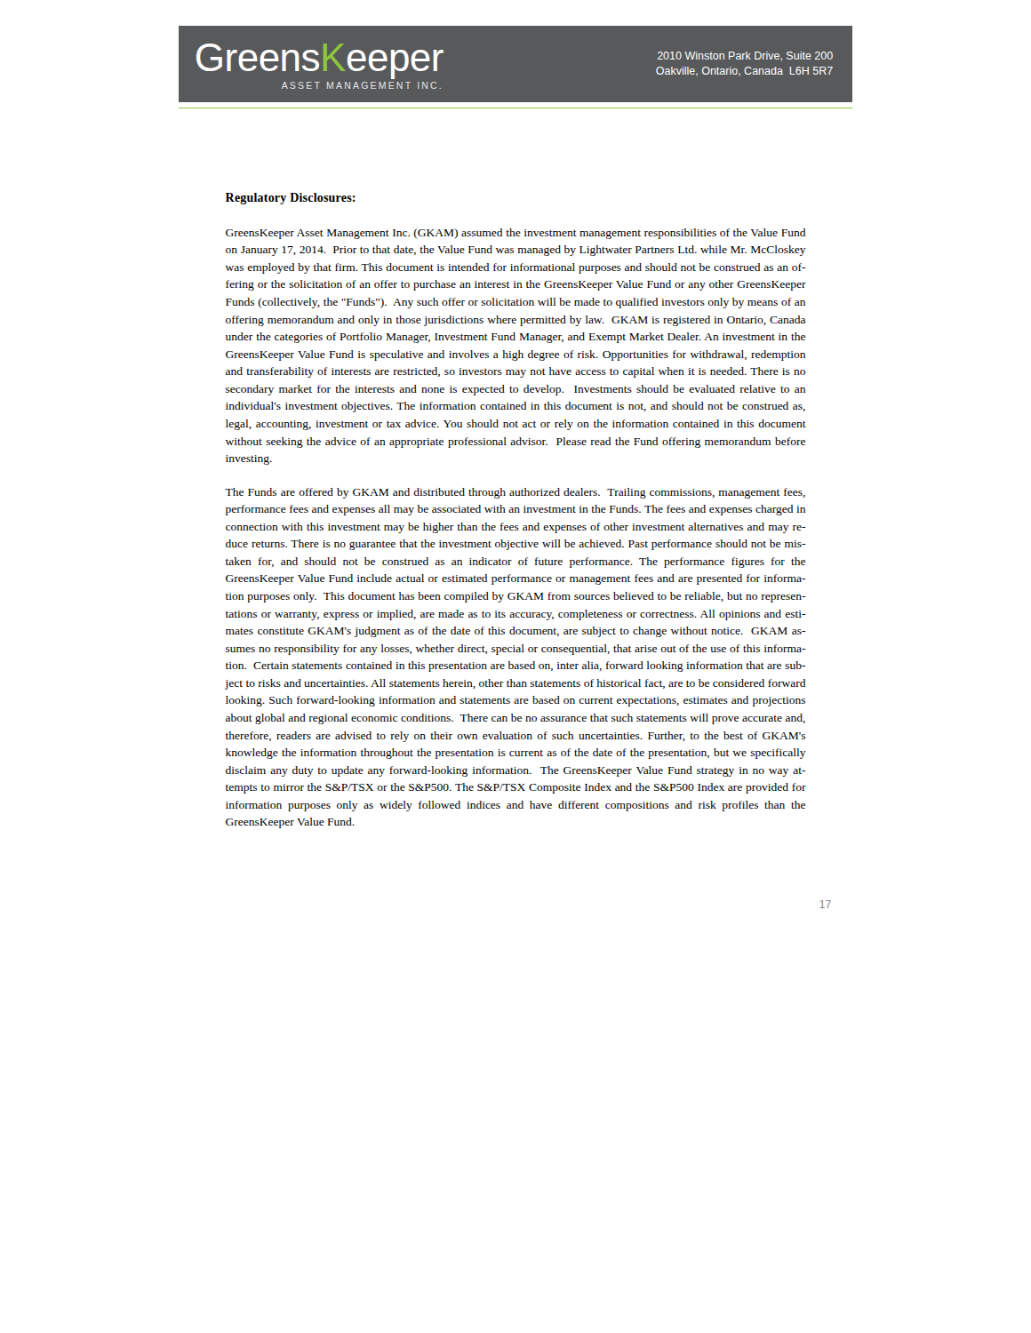GreensKeeper ASSET MANAGEMENT INC.
2010 Winston Park Drive, Suite 200
Oakville, Ontario, Canada L6H 5R7
Regulatory Disclosures:
GreensKeeper Asset Management Inc. (GKAM) assumed the investment management responsibilities of the Value Fund on January 17, 2014. Prior to that date, the Value Fund was managed by Lightwater Partners Ltd. while Mr. McCloskey was employed by that firm. This document is intended for informational purposes and should not be construed as an offering or the solicitation of an offer to purchase an interest in the GreensKeeper Value Fund or any other GreensKeeper Funds (collectively, the "Funds"). Any such offer or solicitation will be made to qualified investors only by means of an offering memorandum and only in those jurisdictions where permitted by law. GKAM is registered in Ontario, Canada under the categories of Portfolio Manager, Investment Fund Manager, and Exempt Market Dealer. An investment in the GreensKeeper Value Fund is speculative and involves a high degree of risk. Opportunities for withdrawal, redemption and transferability of interests are restricted, so investors may not have access to capital when it is needed. There is no secondary market for the interests and none is expected to develop. Investments should be evaluated relative to an individual's investment objectives. The information contained in this document is not, and should not be construed as, legal, accounting, investment or tax advice. You should not act or rely on the information contained in this document without seeking the advice of an appropriate professional advisor. Please read the Fund offering memorandum before investing.
The Funds are offered by GKAM and distributed through authorized dealers. Trailing commissions, management fees, performance fees and expenses all may be associated with an investment in the Funds. The fees and expenses charged in connection with this investment may be higher than the fees and expenses of other investment alternatives and may reduce returns. There is no guarantee that the investment objective will be achieved. Past performance should not be mistaken for, and should not be construed as an indicator of future performance. The performance figures for the GreensKeeper Value Fund include actual or estimated performance or management fees and are presented for information purposes only. This document has been compiled by GKAM from sources believed to be reliable, but no representations or warranty, express or implied, are made as to its accuracy, completeness or correctness. All opinions and estimates constitute GKAM's judgment as of the date of this document, are subject to change without notice. GKAM assumes no responsibility for any losses, whether direct, special or consequential, that arise out of the use of this information. Certain statements contained in this presentation are based on, inter alia, forward looking information that are subject to risks and uncertainties. All statements herein, other than statements of historical fact, are to be considered forward looking. Such forward-looking information and statements are based on current expectations, estimates and projections about global and regional economic conditions. There can be no assurance that such statements will prove accurate and, therefore, readers are advised to rely on their own evaluation of such uncertainties. Further, to the best of GKAM's knowledge the information throughout the presentation is current as of the date of the presentation, but we specifically disclaim any duty to update any forward-looking information. The GreensKeeper Value Fund strategy in no way attempts to mirror the S&P/TSX or the S&P500. The S&P/TSX Composite Index and the S&P500 Index are provided for information purposes only as widely followed indices and have different compositions and risk profiles than the GreensKeeper Value Fund.
17